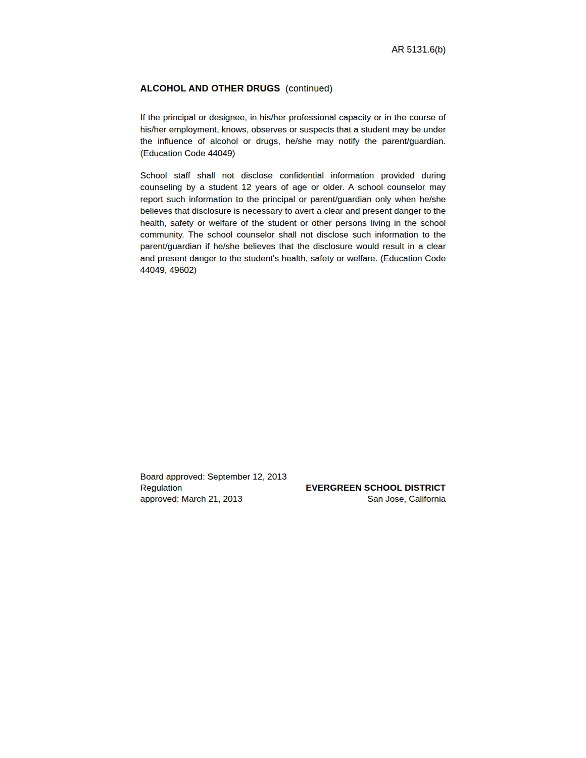AR 5131.6(b)
ALCOHOL AND OTHER DRUGS (continued)
If the principal or designee, in his/her professional capacity or in the course of his/her employment, knows, observes or suspects that a student may be under the influence of alcohol or drugs, he/she may notify the parent/guardian. (Education Code 44049)
School staff shall not disclose confidential information provided during counseling by a student 12 years of age or older. A school counselor may report such information to the principal or parent/guardian only when he/she believes that disclosure is necessary to avert a clear and present danger to the health, safety or welfare of the student or other persons living in the school community. The school counselor shall not disclose such information to the parent/guardian if he/she believes that the disclosure would result in a clear and present danger to the student's health, safety or welfare. (Education Code 44049, 49602)
Board approved: September 12, 2013
Regulation
approved: March 21, 2013
EVERGREEN SCHOOL DISTRICT
San Jose, California